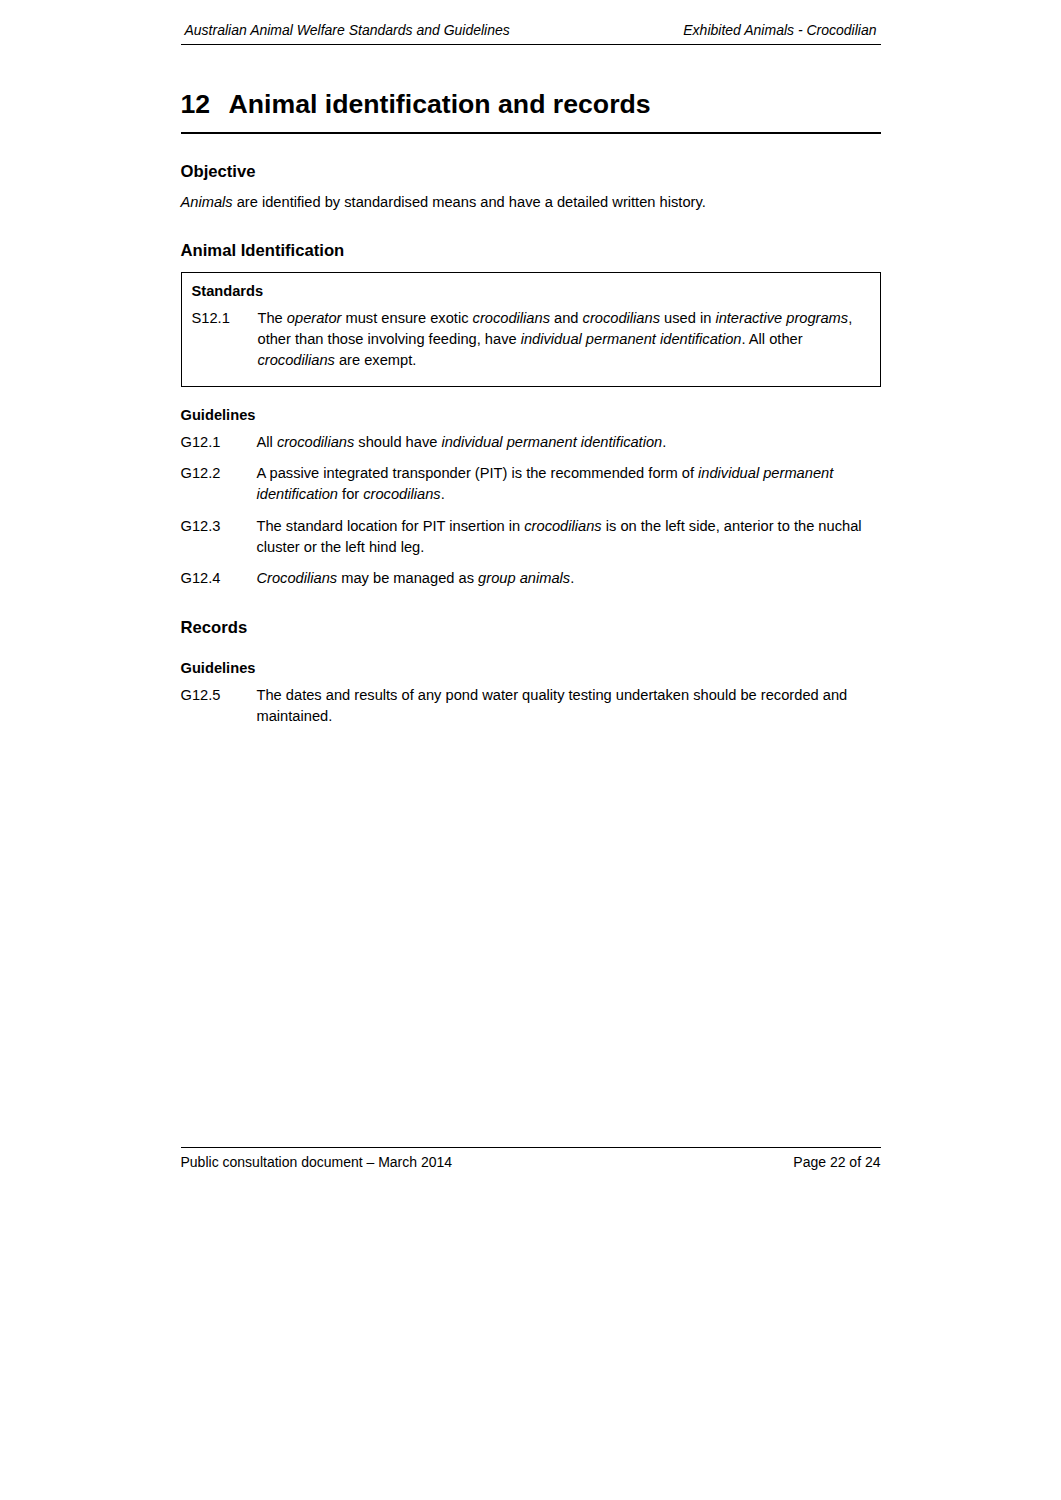Australian Animal Welfare Standards and Guidelines
Exhibited Animals - Crocodilian
12 Animal identification and records
Objective
Animals are identified by standardised means and have a detailed written history.
Animal Identification
Standards
S12.1
The operator must ensure exotic crocodilians and crocodilians used in interactive programs, other than those involving feeding, have individual permanent identification. All other crocodilians are exempt.
Guidelines
G12.1
All crocodilians should have individual permanent identification.
G12.2
A passive integrated transponder (PIT) is the recommended form of individual permanent identification for crocodilians.
G12.3
The standard location for PIT insertion in crocodilians is on the left side, anterior to the nuchal cluster or the left hind leg.
G12.4
Crocodilians may be managed as group animals.
Records
Guidelines
G12.5
The dates and results of any pond water quality testing undertaken should be recorded and maintained.
Public consultation document – March 2014
Page 22 of 24